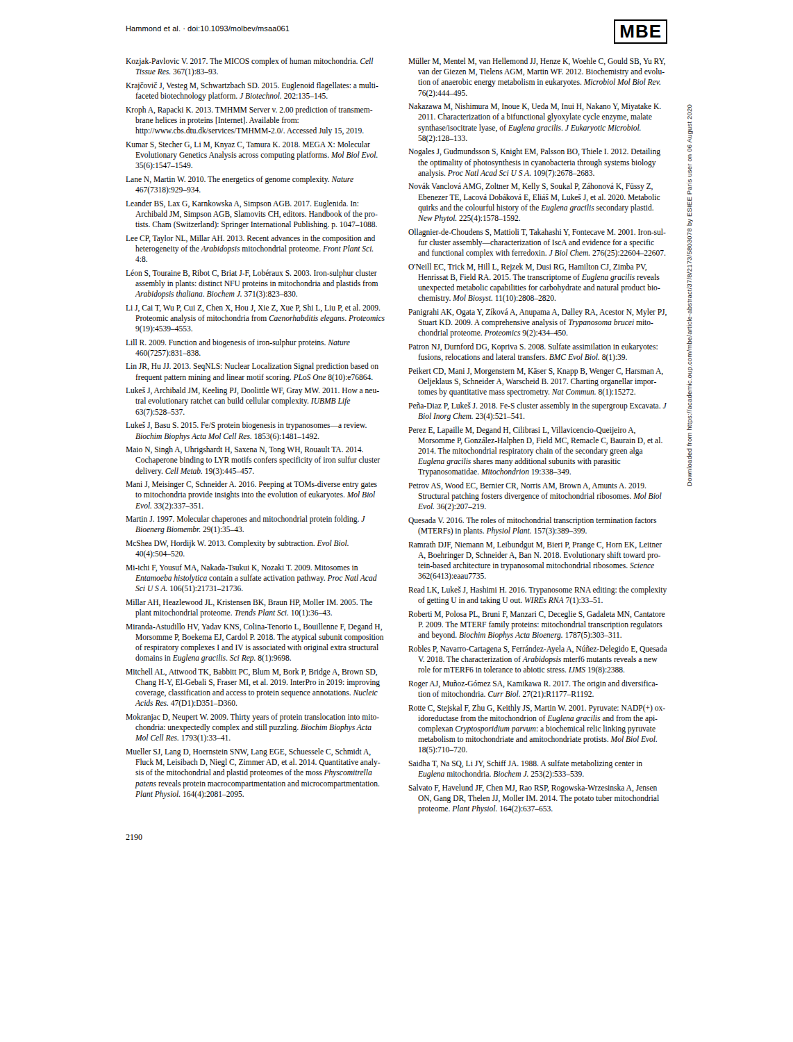Hammond et al. · doi:10.1093/molbev/msaa061
MBE
Downloaded from https://academic.oup.com/mbe/article-abstract/37/8/2173/5803078 by ESIEE Paris user on 06 August 2020
Kozjak-Pavlovic V. 2017. The MICOS complex of human mitochondria. Cell Tissue Res. 367(1):83–93.
Krajčovič J, Vesteg M, Schwartzbach SD. 2015. Euglenoid flagellates: a multifaceted biotechnology platform. J Biotechnol. 202:135–145.
Kroph A, Rapacki K. 2013. TMHMM Server v. 2.00 prediction of transmembrane helices in proteins [Internet]. Available from: http://www.cbs.dtu.dk/services/TMHMM-2.0/. Accessed July 15, 2019.
Kumar S, Stecher G, Li M, Knyaz C, Tamura K. 2018. MEGA X: Molecular Evolutionary Genetics Analysis across computing platforms. Mol Biol Evol. 35(6):1547–1549.
Lane N, Martin W. 2010. The energetics of genome complexity. Nature 467(7318):929–934.
Leander BS, Lax G, Karnkowska A, Simpson AGB. 2017. Euglenida. In: Archibald JM, Simpson AGB, Slamovits CH, editors. Handbook of the protists. Cham (Switzerland): Springer International Publishing. p. 1047–1088.
Lee CP, Taylor NL, Millar AH. 2013. Recent advances in the composition and heterogeneity of the Arabidopsis mitochondrial proteome. Front Plant Sci. 4:8.
Léon S, Touraine B, Ribot C, Briat J-F, Lobéraux S. 2003. Iron-sulphur cluster assembly in plants: distinct NFU proteins in mitochondria and plastids from Arabidopsis thaliana. Biochem J. 371(3):823–830.
Li J, Cai T, Wu P, Cui Z, Chen X, Hou J, Xie Z, Xue P, Shi L, Liu P, et al. 2009. Proteomic analysis of mitochondria from Caenorhabditis elegans. Proteomics 9(19):4539–4553.
Lill R. 2009. Function and biogenesis of iron-sulphur proteins. Nature 460(7257):831–838.
Lin JR, Hu JJ. 2013. SeqNLS: Nuclear Localization Signal prediction based on frequent pattern mining and linear motif scoring. PLoS One 8(10):e76864.
Lukeš J, Archibald JM, Keeling PJ, Doolittle WF, Gray MW. 2011. How a neutral evolutionary ratchet can build cellular complexity. IUBMB Life 63(7):528–537.
Lukeš J, Basu S. 2015. Fe/S protein biogenesis in trypanosomes—a review. Biochim Biophys Acta Mol Cell Res. 1853(6):1481–1492.
Maio N, Singh A, Uhrigshardt H, Saxena N, Tong WH, Rouault TA. 2014. Cochaperone binding to LYR motifs confers specificity of iron sulfur cluster delivery. Cell Metab. 19(3):445–457.
Mani J, Meisinger C, Schneider A. 2016. Peeping at TOMs-diverse entry gates to mitochondria provide insights into the evolution of eukaryotes. Mol Biol Evol. 33(2):337–351.
Martin J. 1997. Molecular chaperones and mitochondrial protein folding. J Bioenerg Biomembr. 29(1):35–43.
McShea DW, Hordijk W. 2013. Complexity by subtraction. Evol Biol. 40(4):504–520.
Mi-ichi F, Yousuf MA, Nakada-Tsukui K, Nozaki T. 2009. Mitosomes in Entamoeba histolytica contain a sulfate activation pathway. Proc Natl Acad Sci U S A. 106(51):21731–21736.
Millar AH, Heazlewood JL, Kristensen BK, Braun HP, Moller IM. 2005. The plant mitochondrial proteome. Trends Plant Sci. 10(1):36–43.
Miranda-Astudillo HV, Yadav KNS, Colina-Tenorio L, Bouillenne F, Degand H, Morsomme P, Boekema EJ, Cardol P. 2018. The atypical subunit composition of respiratory complexes I and IV is associated with original extra structural domains in Euglena gracilis. Sci Rep. 8(1):9698.
Mitchell AL, Attwood TK, Babbitt PC, Blum M, Bork P, Bridge A, Brown SD, Chang H-Y, El-Gebali S, Fraser MI, et al. 2019. InterPro in 2019: improving coverage, classification and access to protein sequence annotations. Nucleic Acids Res. 47(D1):D351–D360.
Mokranjac D, Neupert W. 2009. Thirty years of protein translocation into mitochondria: unexpectedly complex and still puzzling. Biochim Biophys Acta Mol Cell Res. 1793(1):33–41.
Mueller SJ, Lang D, Hoernstein SNW, Lang EGE, Schuessele C, Schmidt A, Fluck M, Leisibach D, Niegl C, Zimmer AD, et al. 2014. Quantitative analysis of the mitochondrial and plastid proteomes of the moss Physcomitrella patens reveals protein macrocompartmentation and microcompartmentation. Plant Physiol. 164(4):2081–2095.
Müller M, Mentel M, van Hellemond JJ, Henze K, Woehle C, Gould SB, Yu RY, van der Giezen M, Tielens AGM, Martin WF. 2012. Biochemistry and evolution of anaerobic energy metabolism in eukaryotes. Microbiol Mol Biol Rev. 76(2):444–495.
Nakazawa M, Nishimura M, Inoue K, Ueda M, Inui H, Nakano Y, Miyatake K. 2011. Characterization of a bifunctional glyoxylate cycle enzyme, malate synthase/isocitrate lyase, of Euglena gracilis. J Eukaryotic Microbiol. 58(2):128–133.
Nogales J, Gudmundsson S, Knight EM, Palsson BO, Thiele I. 2012. Detailing the optimality of photosynthesis in cyanobacteria through systems biology analysis. Proc Natl Acad Sci U S A. 109(7):2678–2683.
Novák Vanclová AMG, Zoltner M, Kelly S, Soukal P, Záhonová K, Füssy Z, Ebenezer TE, Lacová Dobáková E, Eliáš M, Lukeš J, et al. 2020. Metabolic quirks and the colourful history of the Euglena gracilis secondary plastid. New Phytol. 225(4):1578–1592.
Ollagnier-de-Choudens S, Mattioli T, Takahashi Y, Fontecave M. 2001. Iron-sulfur cluster assembly—characterization of IscA and evidence for a specific and functional complex with ferredoxin. J Biol Chem. 276(25):22604–22607.
O'Neill EC, Trick M, Hill L, Rejzek M, Dusi RG, Hamilton CJ, Zimba PV, Henrissat B, Field RA. 2015. The transcriptome of Euglena gracilis reveals unexpected metabolic capabilities for carbohydrate and natural product biochemistry. Mol Biosyst. 11(10):2808–2820.
Panigrahi AK, Ogata Y, Zíková A, Anupama A, Dalley RA, Acestor N, Myler PJ, Stuart KD. 2009. A comprehensive analysis of Trypanosoma brucei mitochondrial proteome. Proteomics 9(2):434–450.
Patron NJ, Durnford DG, Kopriva S. 2008. Sulfate assimilation in eukaryotes: fusions, relocations and lateral transfers. BMC Evol Biol. 8(1):39.
Peikert CD, Mani J, Morgenstern M, Käser S, Knapp B, Wenger C, Harsman A, Oeljeklaus S, Schneider A, Warscheid B. 2017. Charting organellar importomes by quantitative mass spectrometry. Nat Commun. 8(1):15272.
Peña-Diaz P, Lukeš J. 2018. Fe-S cluster assembly in the supergroup Excavata. J Biol Inorg Chem. 23(4):521–541.
Perez E, Lapaille M, Degand H, Cilibrasi L, Villavicencio-Queijeiro A, Morsomme P, González-Halphen D, Field MC, Remacle C, Baurain D, et al. 2014. The mitochondrial respiratory chain of the secondary green alga Euglena gracilis shares many additional subunits with parasitic Trypanosomatidae. Mitochondrion 19:338–349.
Petrov AS, Wood EC, Bernier CR, Norris AM, Brown A, Amunts A. 2019. Structural patching fosters divergence of mitochondrial ribosomes. Mol Biol Evol. 36(2):207–219.
Quesada V. 2016. The roles of mitochondrial transcription termination factors (MTERFs) in plants. Physiol Plant. 157(3):389–399.
Ramrath DJF, Niemann M, Leibundgut M, Bieri P, Prange C, Horn EK, Leitner A, Boehringer D, Schneider A, Ban N. 2018. Evolutionary shift toward protein-based architecture in trypanosomal mitochondrial ribosomes. Science 362(6413):eaau7735.
Read LK, Lukeš J, Hashimi H. 2016. Trypanosome RNA editing: the complexity of getting U in and taking U out. WIREs RNA 7(1):33–51.
Roberti M, Polosa PL, Bruni F, Manzari C, Deceglie S, Gadaleta MN, Cantatore P. 2009. The MTERF family proteins: mitochondrial transcription regulators and beyond. Biochim Biophys Acta Bioenerg. 1787(5):303–311.
Robles P, Navarro-Cartagena S, Ferrández-Ayela A, Núñez-Delegido E, Quesada V. 2018. The characterization of Arabidopsis mterf6 mutants reveals a new role for mTERF6 in tolerance to abiotic stress. IJMS 19(8):2388.
Roger AJ, Muñoz-Gómez SA, Kamikawa R. 2017. The origin and diversification of mitochondria. Curr Biol. 27(21):R1177–R1192.
Rotte C, Stejskal F, Zhu G, Keithly JS, Martin W. 2001. Pyruvate: NADP(+) oxidoreductase from the mitochondrion of Euglena gracilis and from the apicomplexan Cryptosporidium parvum: a biochemical relic linking pyruvate metabolism to mitochondriate and amitochondriate protists. Mol Biol Evol. 18(5):710–720.
Saidha T, Na SQ, Li JY, Schiff JA. 1988. A sulfate metabolizing center in Euglena mitochondria. Biochem J. 253(2):533–539.
Salvato F, Havelund JF, Chen MJ, Rao RSP, Rogowska-Wrzesinska A, Jensen ON, Gang DR, Thelen JJ, Moller IM. 2014. The potato tuber mitochondrial proteome. Plant Physiol. 164(2):637–653.
2190